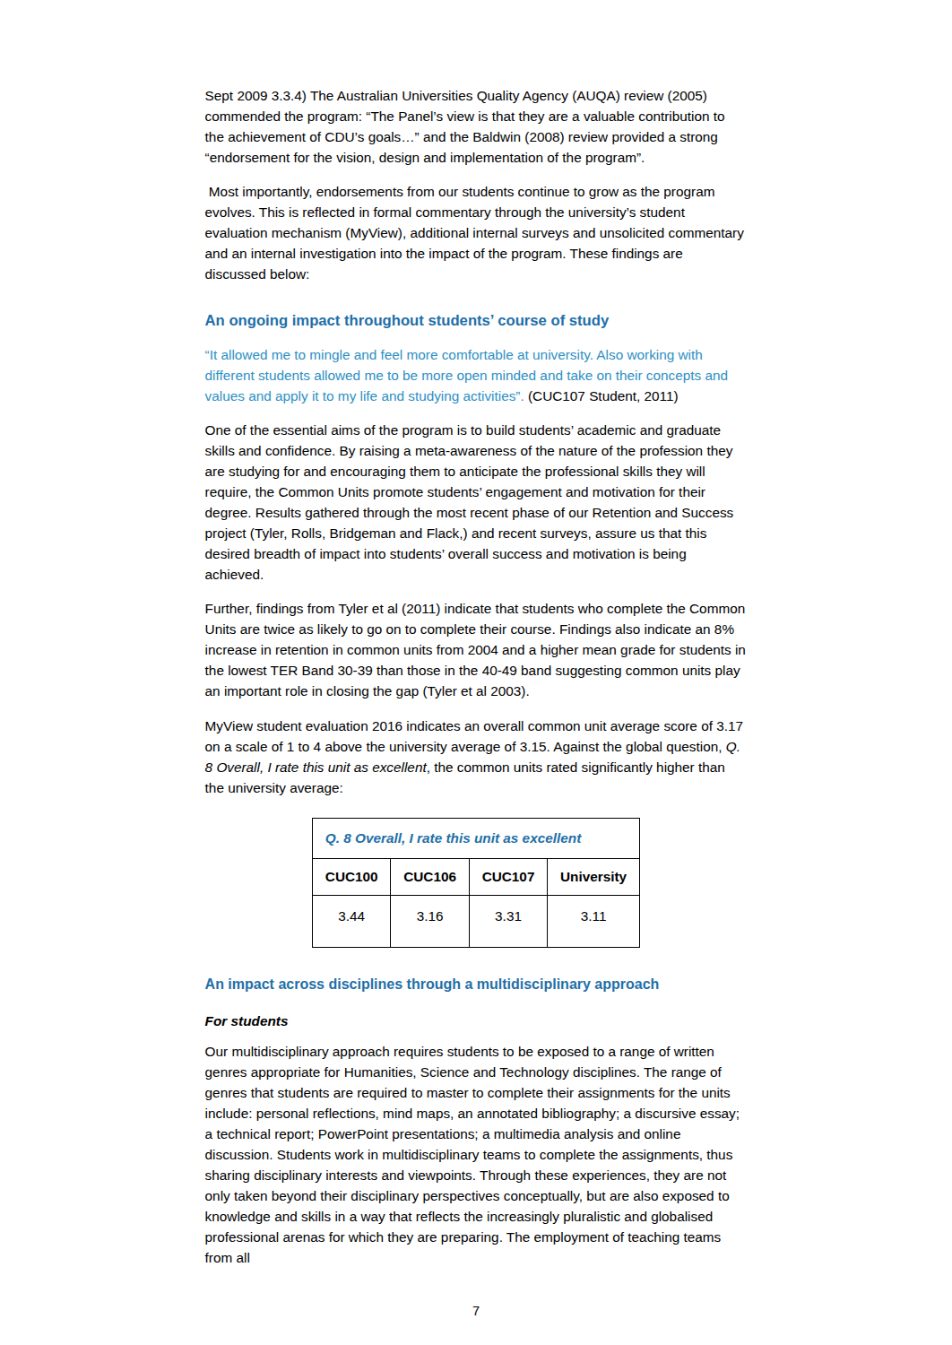Sept 2009 3.3.4) The Australian Universities Quality Agency (AUQA) review (2005) commended the program: “The Panel’s view is that they are a valuable contribution to the achievement of CDU’s goals…” and the Baldwin (2008) review provided a strong “endorsement for the vision, design and implementation of the program”.
Most importantly, endorsements from our students continue to grow as the program evolves. This is reflected in formal commentary through the university’s student evaluation mechanism (MyView), additional internal surveys and unsolicited commentary and an internal investigation into the impact of the program. These findings are discussed below:
An ongoing impact throughout students’ course of study
“It allowed me to mingle and feel more comfortable at university. Also working with different students allowed me to be more open minded and take on their concepts and values and apply it to my life and studying activities”. (CUC107 Student, 2011)
One of the essential aims of the program is to build students’ academic and graduate skills and confidence. By raising a meta-awareness of the nature of the profession they are studying for and encouraging them to anticipate the professional skills they will require, the Common Units promote students’ engagement and motivation for their degree. Results gathered through the most recent phase of our Retention and Success project (Tyler, Rolls, Bridgeman and Flack,) and recent surveys, assure us that this desired breadth of impact into students’ overall success and motivation is being achieved.
Further, findings from Tyler et al (2011) indicate that students who complete the Common Units are twice as likely to go on to complete their course. Findings also indicate an 8% increase in retention in common units from 2004 and a higher mean grade for students in the lowest TER Band 30-39 than those in the 40-49 band suggesting common units play an important role in closing the gap (Tyler et al 2003).
MyView student evaluation 2016 indicates an overall common unit average score of 3.17 on a scale of 1 to 4 above the university average of 3.15. Against the global question, Q. 8 Overall, I rate this unit as excellent, the common units rated significantly higher than the university average:
| Q. 8 Overall, I rate this unit as excellent |
| CUC100 | CUC106 | CUC107 | University |
| 3.44 | 3.16 | 3.31 | 3.11 |
An impact across disciplines through a multidisciplinary approach
For students
Our multidisciplinary approach requires students to be exposed to a range of written genres appropriate for Humanities, Science and Technology disciplines. The range of genres that students are required to master to complete their assignments for the units include: personal reflections, mind maps, an annotated bibliography; a discursive essay; a technical report; PowerPoint presentations; a multimedia analysis and online discussion. Students work in multidisciplinary teams to complete the assignments, thus sharing disciplinary interests and viewpoints. Through these experiences, they are not only taken beyond their disciplinary perspectives conceptually, but are also exposed to knowledge and skills in a way that reflects the increasingly pluralistic and globalised professional arenas for which they are preparing. The employment of teaching teams from all
7